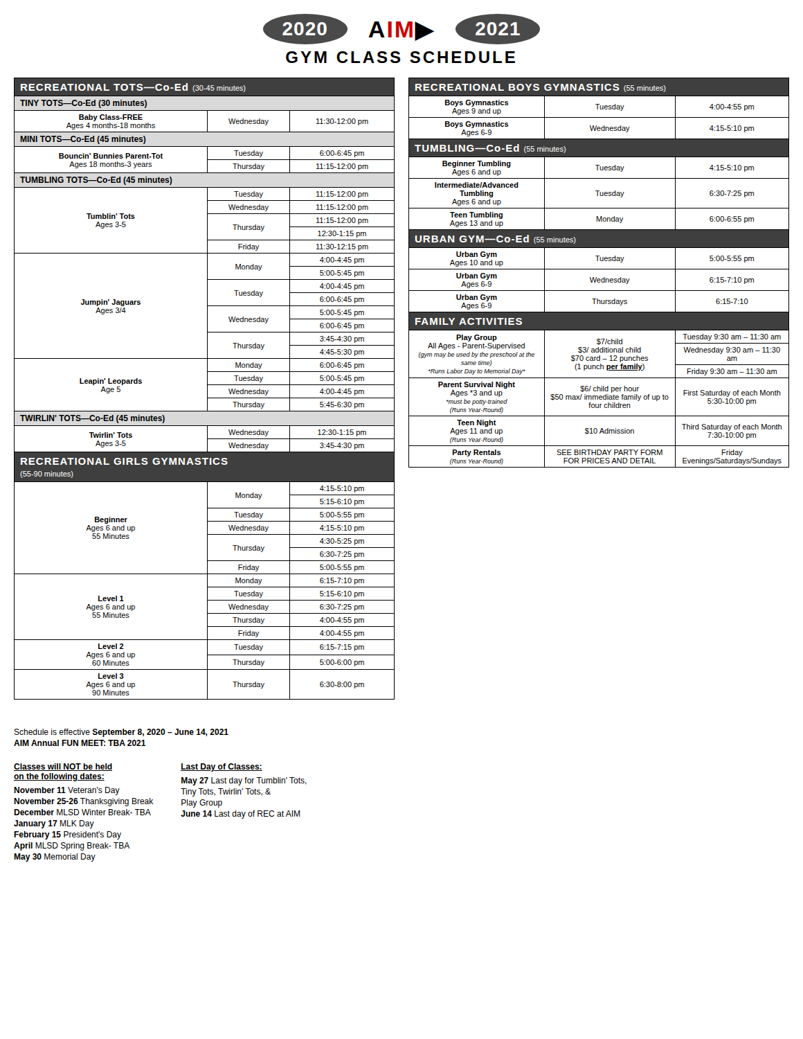2020
AIM▶
2021
GYM CLASS SCHEDULE
| RECREATIONAL TOTS—Co-Ed (30-45 minutes) |
| TINY TOTS—Co-Ed (30 minutes) |
| Baby Class- FREE Ages 4 months-18 months | Wednesday | 11:30-12:00 pm |
| MINI TOTS—Co-Ed (45 minutes) |
| Bouncin' Bunnies Parent-Tot Ages 18 months-3 years | Tuesday | 6:00-6:45 pm |
| Thursday | 11:15-12:00 pm |
| TUMBLING TOTS—Co-Ed (45 minutes) |
| Tumblin' Tots Ages 3-5 | Tuesday | 11:15-12:00 pm |
| Wednesday | 11:15-12:00 pm |
| Thursday | 11:15-12:00 pm |
| 12:30-1:15 pm |
| Friday | 11:30-12:15 pm |
| Jumpin' Jaguars Ages 3/4 | Monday | 4:00-4:45 pm |
| 5:00-5:45 pm |
| Tuesday | 4:00-4:45 pm |
| 6:00-6:45 pm |
| Wednesday | 5:00-5:45 pm |
| 6:00-6:45 pm |
| Thursday | 3:45-4:30 pm |
| 4:45-5:30 pm |
| Leapin' Leopards Age 5 | Monday | 6:00-6:45 pm |
| Tuesday | 5:00-5:45 pm |
| Wednesday | 4:00-4:45 pm |
| Thursday | 5:45-6:30 pm |
| TWIRLIN' TOTS—Co-Ed (45 minutes) |
| Twirlin' Tots Ages 3-5 | Wednesday | 12:30-1:15 pm |
| Wednesday | 3:45-4:30 pm |
| RECREATIONAL GIRLS GYMNASTICS (55-90 minutes) |
| Beginner Ages 6 and up 55 Minutes | Monday | 4:15-5:10 pm |
| 5:15-6:10 pm |
| Tuesday | 5:00-5:55 pm |
| Wednesday | 4:15-5:10 pm |
| Thursday | 4:30-5:25 pm |
| 6:30-7:25 pm |
| Friday | 5:00-5:55 pm |
| Level 1 Ages 6 and up 55 Minutes | Monday | 6:15-7:10 pm |
| Tuesday | 5:15-6:10 pm |
| Wednesday | 6:30-7:25 pm |
| Thursday | 4:00-4:55 pm |
| Friday | 4:00-4:55 pm |
| Level 2 Ages 6 and up 60 Minutes | Tuesday | 6:15-7:15 pm |
| Thursday | 5:00-6:00 pm |
| Level 3 Ages 6 and up 90 Minutes | Thursday | 6:30-8:00 pm |
| RECREATIONAL BOYS GYMNASTICS (55 minutes) |
| Boys Gymnastics Ages 9 and up | Tuesday | 4:00-4:55 pm |
| Boys Gymnastics Ages 6-9 | Wednesday | 4:15-5:10 pm |
| TUMBLING—Co-Ed (55 minutes) |
| Beginner Tumbling Ages 6 and up | Tuesday | 4:15-5:10 pm |
| Intermediate/Advanced Tumbling Ages 6 and up | Tuesday | 6:30-7:25 pm |
| Teen Tumbling Ages 13 and up | Monday | 6:00-6:55 pm |
| URBAN GYM—Co-Ed (55 minutes) |
| Urban Gym Ages 10 and up | Tuesday | 5:00-5:55 pm |
| Urban Gym Ages 6-9 | Wednesday | 6:15-7:10 pm |
| Urban Gym Ages 6-9 | Thursdays | 6:15-7:10 |
| FAMILY ACTIVITIES |
| Play Group All Ages - Parent-Supervised (gym may be used by the preschool at the same time) *Runs Labor Day to Memorial Day* | $7/child $3/ additional child $70 card – 12 punches (1 punch per family ) | Tuesday 9:30 am – 11:30 am |
| Wednesday 9:30 am – 11:30 am |
| Friday 9:30 am – 11:30 am |
| Parent Survival Night Ages *3 and up *must be potty-trained (Runs Year-Round) | $6/ child per hour $50 max/ immediate family of up to four children | First Saturday of each Month 5:30-10:00 pm |
| Teen Night Ages 11 and up (Runs Year-Round) | $10 Admission | Third Saturday of each Month 7:30-10:00 pm |
| Party Rentals (Runs Year-Round) | SEE BIRTHDAY PARTY FORM FOR PRICES AND DETAIL | Friday Evenings/Saturdays/Sundays |
Schedule is effective September 8, 2020 – June 14, 2021
AIM Annual FUN MEET: TBA 2021
Classes will NOT be held
on the following dates:
November 11 Veteran's Day
November 25-26 Thanksgiving Break
December MLSD Winter Break- TBA
January 17 MLK Day
February 15 President's Day
April MLSD Spring Break- TBA
May 30 Memorial Day
Last Day of Classes:
May 27 Last day for Tumblin' Tots,
Tiny Tots, Twirlin' Tots, &
Play Group
June 14 Last day of REC at AIM